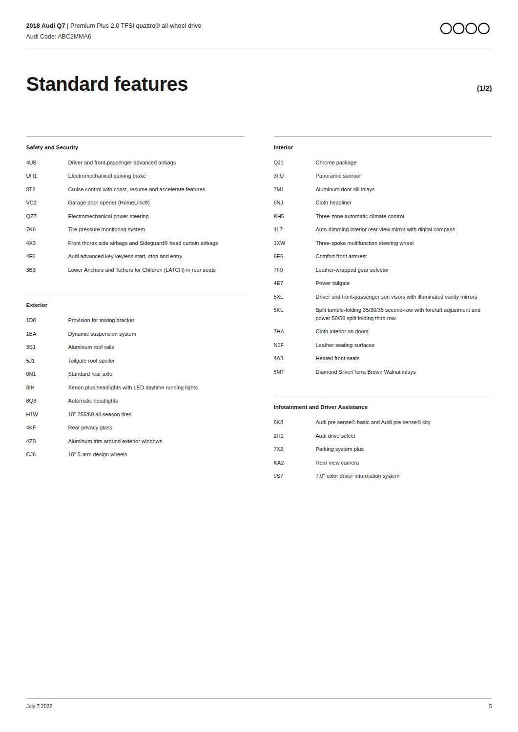2018 Audi Q7 | Premium Plus 2.0 TFSI quattro® all-wheel drive
Audi Code: ABC2MMA6
Standard features
(1/2)
Safety and Security
| 4UB | Driver and front-passenger advanced airbags |
| UH1 | Electromechanical parking brake |
| 8T2 | Cruise control with coast, resume and accelerate features |
| VC2 | Garage door opener (HomeLink®) |
| QZ7 | Electromechanical power steering |
| 7K6 | Tire-pressure monitoring system |
| 4X3 | Front thorax side airbags and Sideguard® head curtain airbags |
| 4F6 | Audi advanced key-keyless start, stop and entry |
| 3B3 | Lower Anchors and Tethers for Children (LATCH) in rear seats |
Exterior
| 1D8 | Provision for towing bracket |
| 1BA | Dynamic suspension system |
| 3S1 | Aluminum roof rails |
| 5J1 | Tailgate roof spoiler |
| 0N1 | Standard rear axle |
| 8IH | Xenon plus headlights with LED daytime running lights |
| 8Q3 | Automatic headlights |
| H1W | 18" 255/60 all-season tires |
| 4KF | Rear privacy glass |
| 4ZB | Aluminum trim around exterior windows |
| CJ6 | 18" 5-arm design wheels |
Interior
| QJ1 | Chrome package |
| 3FU | Panoramic sunroof |
| 7M1 | Aluminum door sill inlays |
| 6NJ | Cloth headliner |
| KH5 | Three-zone automatic climate control |
| 4L7 | Auto-dimming interior rear view mirror with digital compass |
| 1XW | Three-spoke multifunction steering wheel |
| 6E6 | Comfort front armrest |
| 7F9 | Leather-wrapped gear selector |
| 4E7 | Power tailgate |
| 5XL | Driver and front-passenger sun visors with illuminated vanity mirrors |
| 5KL | Split tumble-folding 35/30/35 second-row with fore/aft adjustment and power 50/50 split folding third row |
| 7HA | Cloth interior on doors |
| N1F | Leather seating surfaces |
| 4A3 | Heated front seats |
| 5MT | Diamond Silver/Terra Brown Walnut inlays |
Infotainment and Driver Assistance
| 6K8 | Audi pre sense® basic and Audi pre sense® city |
| 2H1 | Audi drive select |
| 7X2 | Parking system plus |
| KA2 | Rear view camera |
| 9S7 | 7.0" color driver information system |
July 7 2022
5